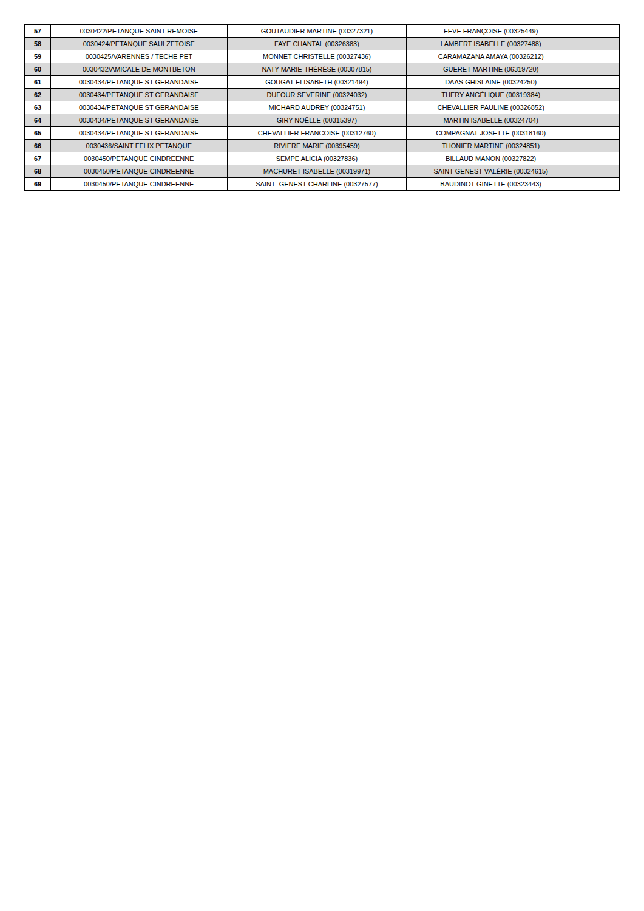| 57 | 0030422/PETANQUE SAINT REMOISE | GOUTAUDIER MARTINE (00327321) | FEVE FRANÇOISE (00325449) | |
| 58 | 0030424/PETANQUE SAULZETOISE | FAYE CHANTAL (00326383) | LAMBERT ISABELLE (00327488) | |
| 59 | 0030425/VARENNES / TECHE PET | MONNET CHRISTELLE (00327436) | CARAMAZANA AMAYA (00326212) | |
| 60 | 0030432/AMICALE DE MONTBETON | NATY MARIE-THÉRÈSE (00307815) | GUERET MARTINE (06319720) | |
| 61 | 0030434/PETANQUE ST GERANDAISE | GOUGAT ELISABETH (00321494) | DAAS GHISLAINE (00324250) | |
| 62 | 0030434/PETANQUE ST GERANDAISE | DUFOUR SEVERINE (00324032) | THERY ANGÉLIQUE (00319384) | |
| 63 | 0030434/PETANQUE ST GERANDAISE | MICHARD AUDREY (00324751) | CHEVALLIER PAULINE (00326852) | |
| 64 | 0030434/PETANQUE ST GERANDAISE | GIRY NOËLLE (00315397) | MARTIN ISABELLE (00324704) | |
| 65 | 0030434/PETANQUE ST GERANDAISE | CHEVALLIER FRANCOISE (00312760) | COMPAGNAT JOSETTE (00318160) | |
| 66 | 0030436/SAINT FELIX PETANQUE | RIVIERE MARIE (00395459) | THONIER MARTINE (00324851) | |
| 67 | 0030450/PETANQUE CINDREENNE | SEMPE ALICIA (00327836) | BILLAUD MANON (00327822) | |
| 68 | 0030450/PETANQUE CINDREENNE | MACHURET ISABELLE (00319971) | SAINT GENEST VALÉRIE (00324615) | |
| 69 | 0030450/PETANQUE CINDREENNE | SAINT GENEST CHARLINE (00327577) | BAUDINOT GINETTE (00323443) | |